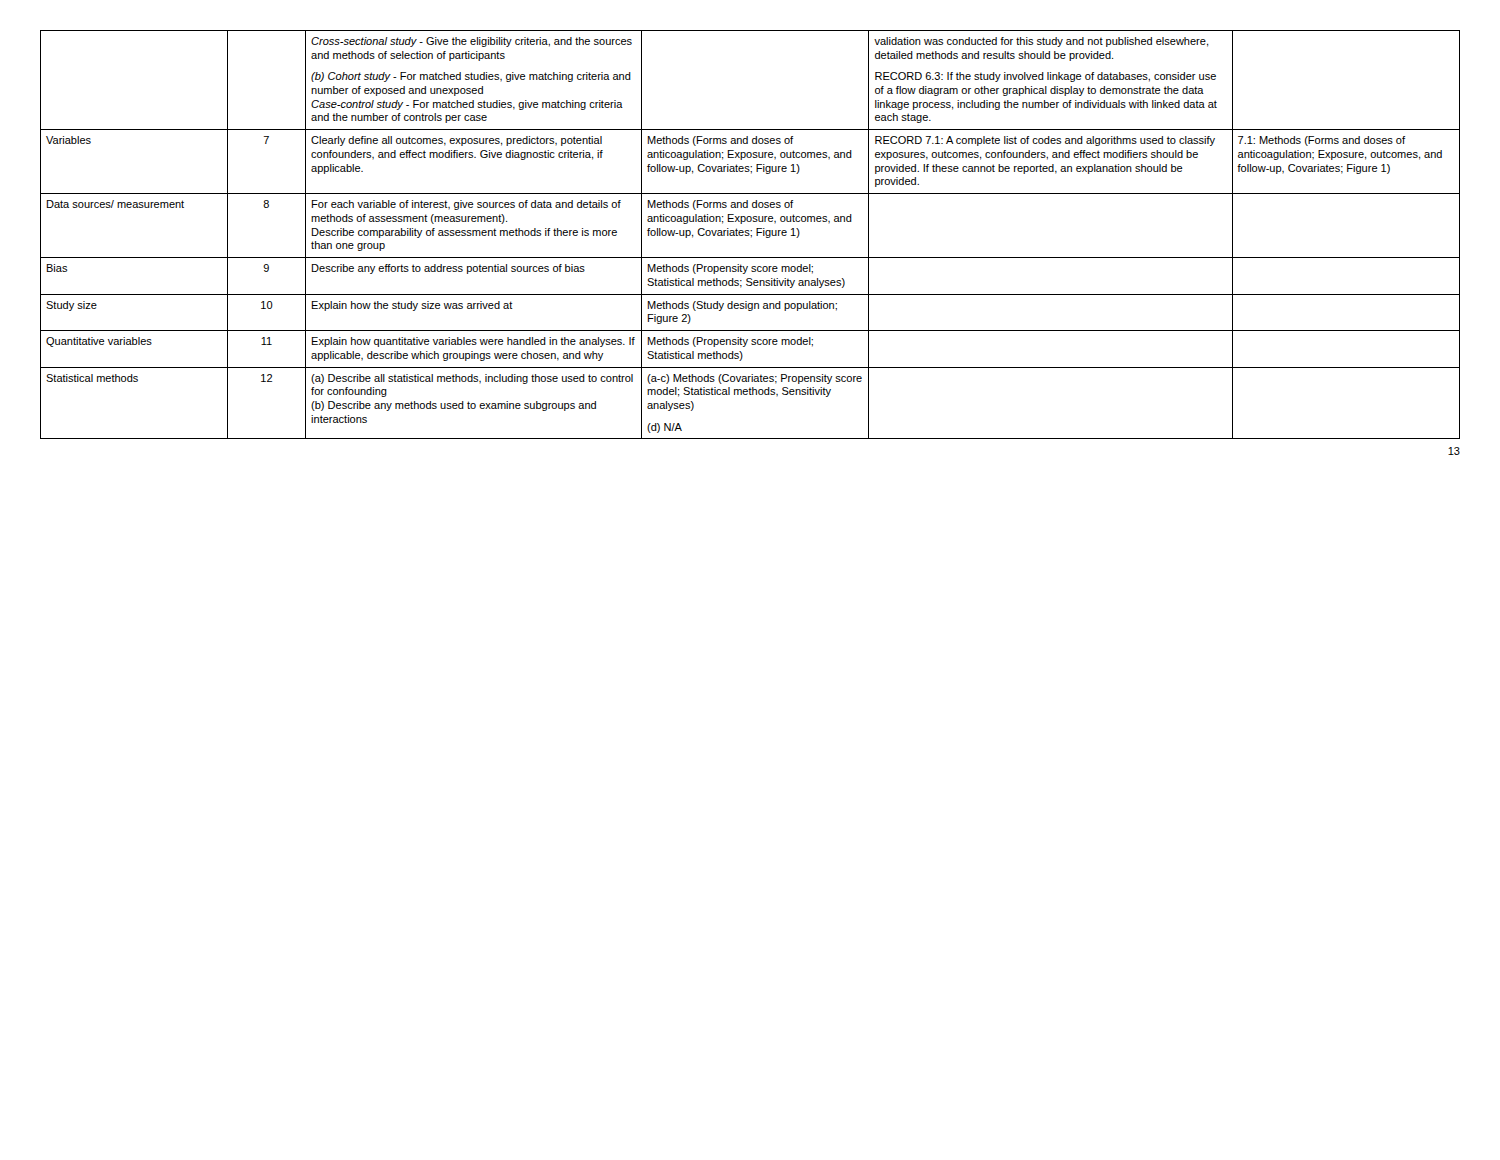| | | Cross-sectional study - Give the eligibility criteria, and the sources and methods of selection of participants (b) Cohort study - For matched studies, give matching criteria and number of exposed and unexposed Case-control study - For matched studies, give matching criteria and the number of controls per case | | validation was conducted for this study and not published elsewhere, detailed methods and results should be provided. RECORD 6.3: If the study involved linkage of databases, consider use of a flow diagram or other graphical display to demonstrate the data linkage process, including the number of individuals with linked data at each stage. | |
| Variables | 7 | Clearly define all outcomes, exposures, predictors, potential confounders, and effect modifiers. Give diagnostic criteria, if applicable. | Methods (Forms and doses of anticoagulation; Exposure, outcomes, and follow-up, Covariates; Figure 1) | RECORD 7.1: A complete list of codes and algorithms used to classify exposures, outcomes, confounders, and effect modifiers should be provided. If these cannot be reported, an explanation should be provided. | 7.1: Methods (Forms and doses of anticoagulation; Exposure, outcomes, and follow-up, Covariates; Figure 1) |
| Data sources/ measurement | 8 | For each variable of interest, give sources of data and details of methods of assessment (measurement). Describe comparability of assessment methods if there is more than one group | Methods (Forms and doses of anticoagulation; Exposure, outcomes, and follow-up, Covariates; Figure 1) | | |
| Bias | 9 | Describe any efforts to address potential sources of bias | Methods (Propensity score model; Statistical methods; Sensitivity analyses) | | |
| Study size | 10 | Explain how the study size was arrived at | Methods (Study design and population; Figure 2) | | |
| Quantitative variables | 11 | Explain how quantitative variables were handled in the analyses. If applicable, describe which groupings were chosen, and why | Methods (Propensity score model; Statistical methods) | | |
| Statistical methods | 12 | (a) Describe all statistical methods, including those used to control for confounding (b) Describe any methods used to examine subgroups and interactions | (a-c) Methods (Covariates; Propensity score model; Statistical methods, Sensitivity analyses) (d) N/A | | |
13